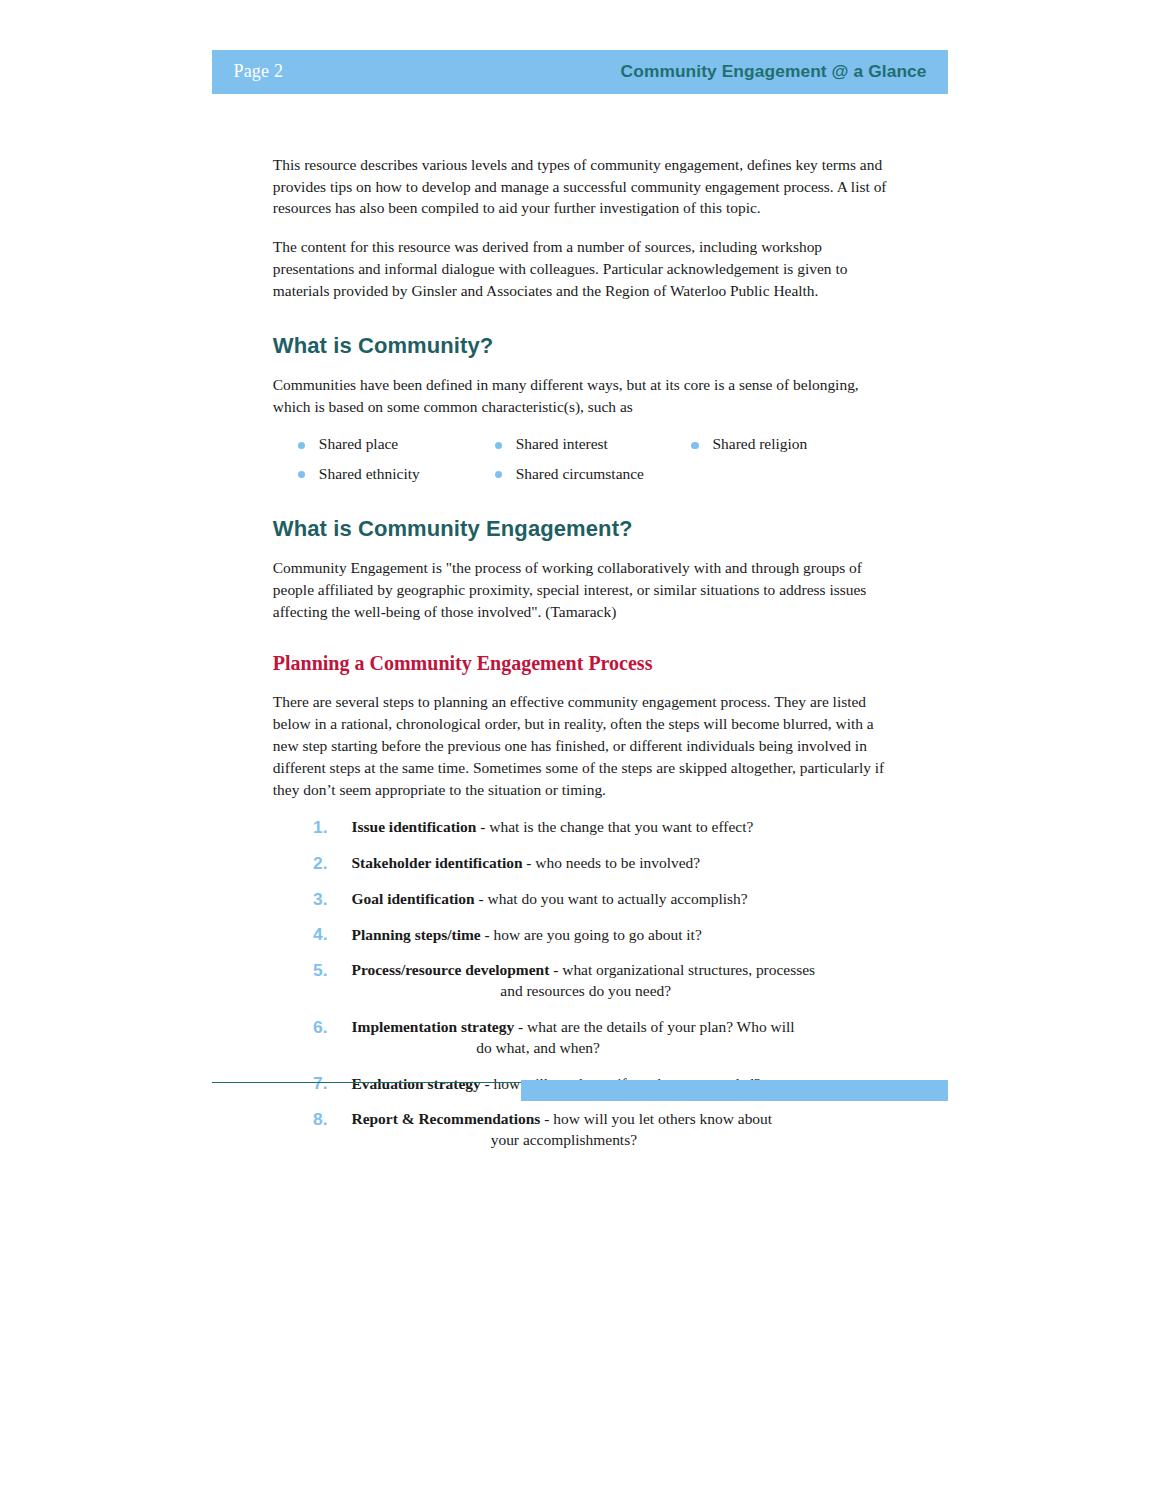Page 2 Community Engagement @ a Glance
This resource describes various levels and types of community engagement, defines key terms and provides tips on how to develop and manage a successful community engagement process. A list of resources has also been compiled to aid your further investigation of this topic.
The content for this resource was derived from a number of sources, including workshop presentations and informal dialogue with colleagues. Particular acknowledgement is given to materials provided by Ginsler and Associates and the Region of Waterloo Public Health.
What is Community?
Communities have been defined in many different ways, but at its core is a sense of belonging, which is based on some common characteristic(s), such as
Shared place
Shared interest
Shared religion
Shared ethnicity
Shared circumstance
What is Community Engagement?
Community Engagement is "the process of working collaboratively with and through groups of people affiliated by geographic proximity, special interest, or similar situations to address issues affecting the well-being of those involved". (Tamarack)
Planning a Community Engagement Process
There are several steps to planning an effective community engagement process. They are listed below in a rational, chronological order, but in reality, often the steps will become blurred, with a new step starting before the previous one has finished, or different individuals being involved in different steps at the same time. Sometimes some of the steps are skipped altogether, particularly if they don’t seem appropriate to the situation or timing.
Issue identification - what is the change that you want to effect?
Stakeholder identification - who needs to be involved?
Goal identification - what do you want to actually accomplish?
Planning steps/time - how are you going to go about it?
Process/resource development - what organizational structures, processes and resources do you need?
Implementation strategy - what are the details of your plan? Who will do what, and when?
Evaluation strategy - how will you know if you have succeeded?
Report & Recommendations - how will you let others know about your accomplishments?